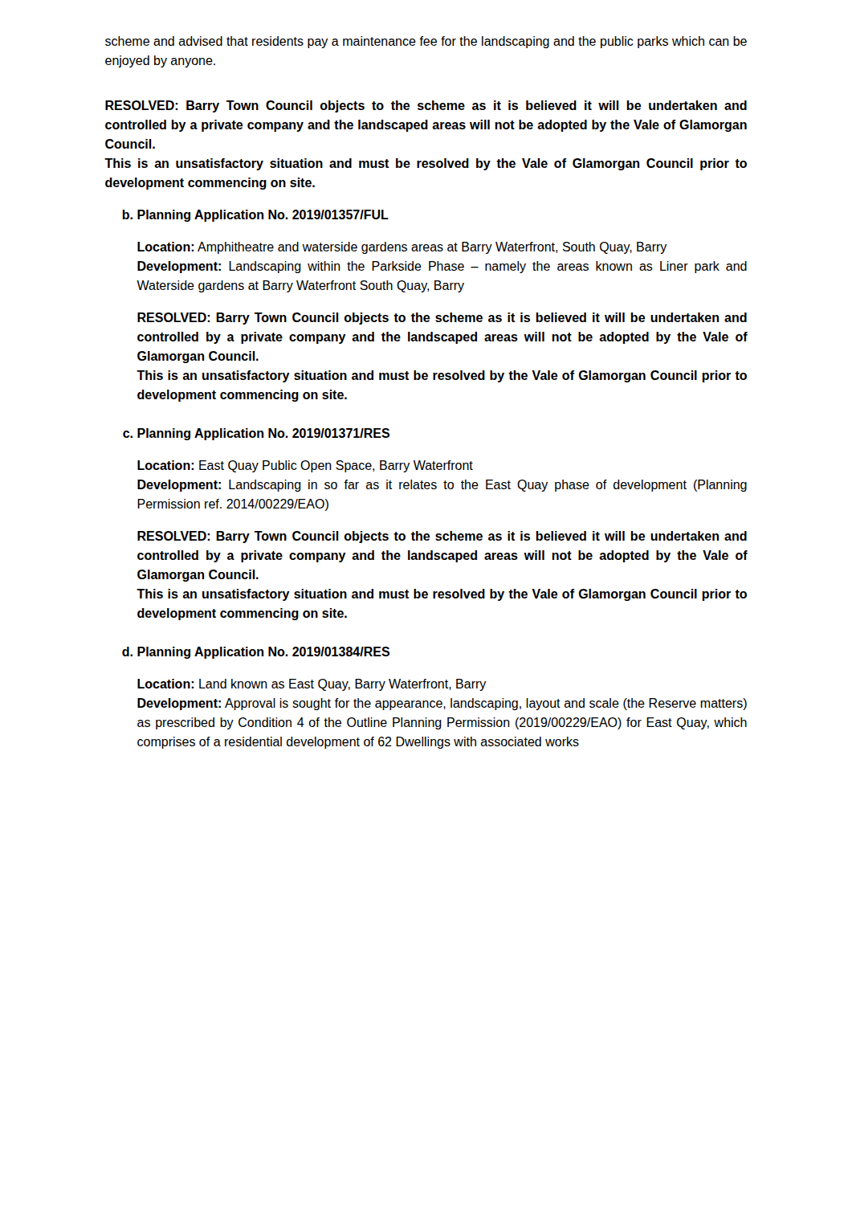scheme and advised that residents pay a maintenance fee for the landscaping and the public parks which can be enjoyed by anyone.
RESOLVED: Barry Town Council objects to the scheme as it is believed it will be undertaken and controlled by a private company and the landscaped areas will not be adopted by the Vale of Glamorgan Council.
This is an unsatisfactory situation and must be resolved by the Vale of Glamorgan Council prior to development commencing on site.
Planning Application No. 2019/01357/FUL
Location: Amphitheatre and waterside gardens areas at Barry Waterfront, South Quay, Barry
Development: Landscaping within the Parkside Phase – namely the areas known as Liner park and Waterside gardens at Barry Waterfront South Quay, Barry
RESOLVED: Barry Town Council objects to the scheme as it is believed it will be undertaken and controlled by a private company and the landscaped areas will not be adopted by the Vale of Glamorgan Council.
This is an unsatisfactory situation and must be resolved by the Vale of Glamorgan Council prior to development commencing on site.
Planning Application No. 2019/01371/RES
Location: East Quay Public Open Space, Barry Waterfront
Development: Landscaping in so far as it relates to the East Quay phase of development (Planning Permission ref. 2014/00229/EAO)
RESOLVED: Barry Town Council objects to the scheme as it is believed it will be undertaken and controlled by a private company and the landscaped areas will not be adopted by the Vale of Glamorgan Council.
This is an unsatisfactory situation and must be resolved by the Vale of Glamorgan Council prior to development commencing on site.
Planning Application No. 2019/01384/RES
Location: Land known as East Quay, Barry Waterfront, Barry
Development: Approval is sought for the appearance, landscaping, layout and scale (the Reserve matters) as prescribed by Condition 4 of the Outline Planning Permission (2019/00229/EAO) for East Quay, which comprises of a residential development of 62 Dwellings with associated works